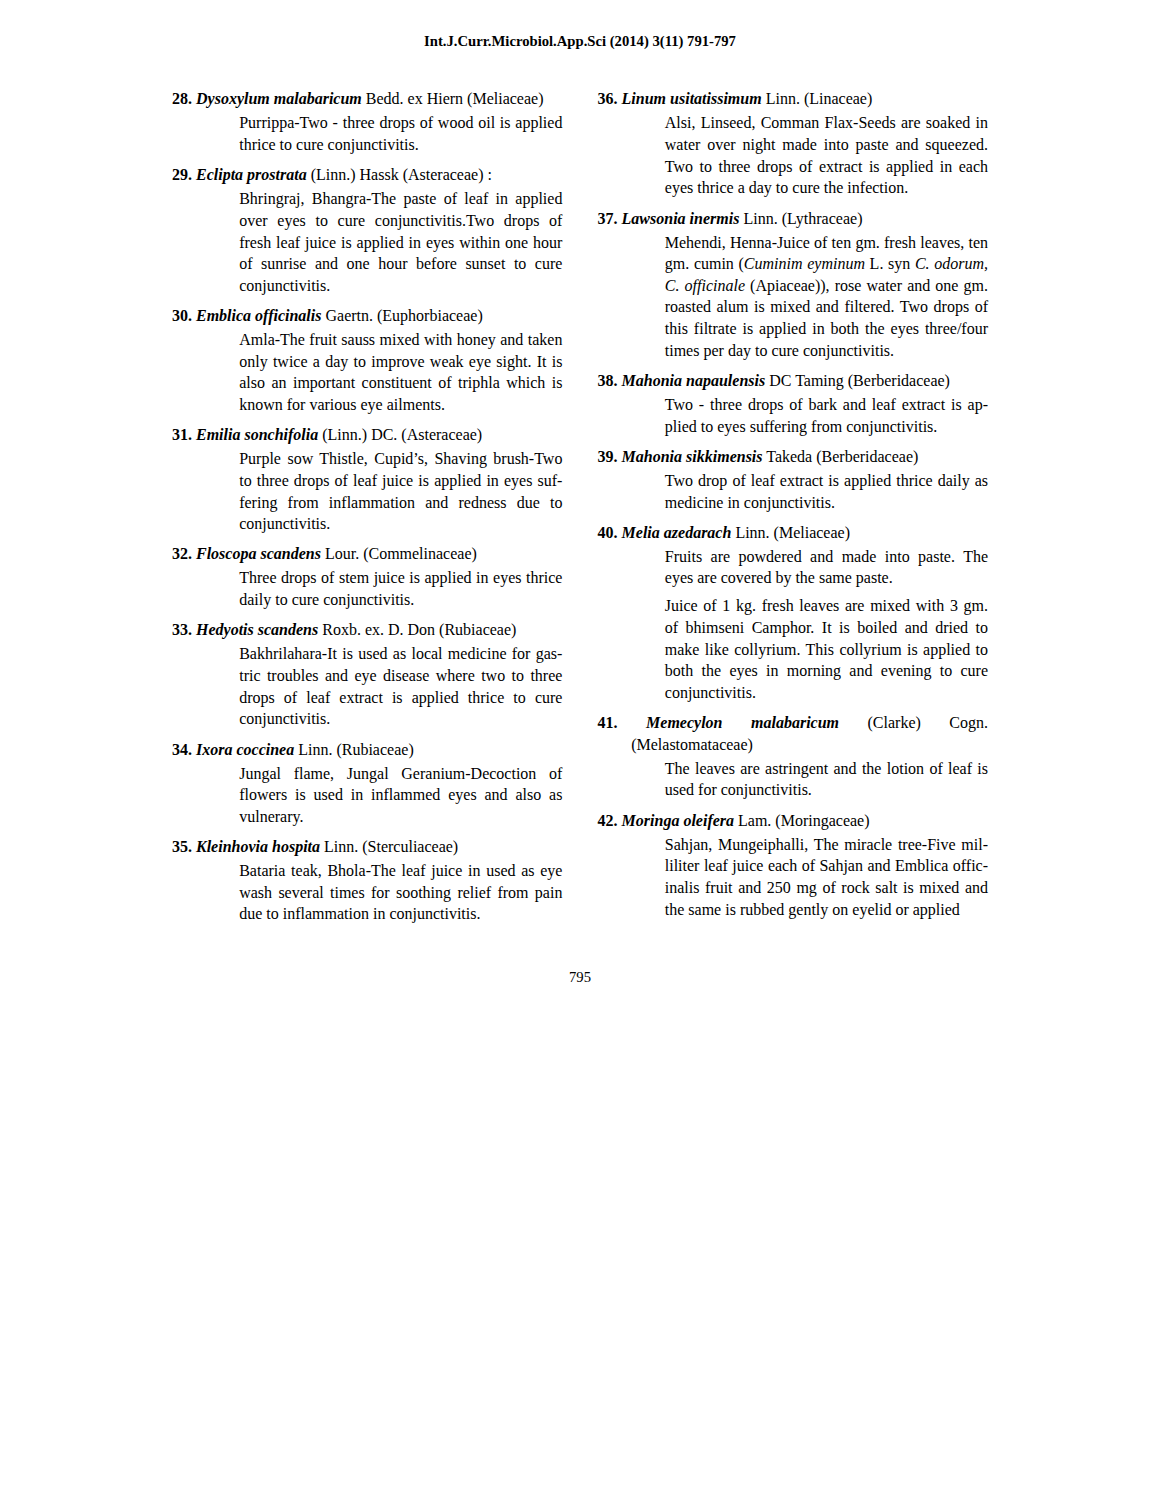Int.J.Curr.Microbiol.App.Sci (2014) 3(11) 791-797
28. Dysoxylum malabaricum Bedd. ex Hiern (Meliaceae) Purrippa-Two - three drops of wood oil is applied thrice to cure conjunctivitis.
29. Eclipta prostrata (Linn.) Hassk (Asteraceae) : Bhringraj, Bhangra-The paste of leaf in applied over eyes to cure conjunctivitis.Two drops of fresh leaf juice is applied in eyes within one hour of sunrise and one hour before sunset to cure conjunctivitis.
30. Emblica officinalis Gaertn. (Euphorbiaceae) Amla-The fruit sauss mixed with honey and taken only twice a day to improve weak eye sight. It is also an important constituent of triphla which is known for various eye ailments.
31. Emilia sonchifolia (Linn.) DC. (Asteraceae) Purple sow Thistle, Cupid’s, Shaving brush-Two to three drops of leaf juice is applied in eyes suffering from inflammation and redness due to conjunctivitis.
32. Floscopa scandens Lour. (Commelinaceae) Three drops of stem juice is applied in eyes thrice daily to cure conjunctivitis.
33. Hedyotis scandens Roxb. ex. D. Don (Rubiaceae) Bakhrilahara-It is used as local medicine for gastric troubles and eye disease where two to three drops of leaf extract is applied thrice to cure conjunctivitis.
34. Ixora coccinea Linn. (Rubiaceae) Jungal flame, Jungal Geranium-Decoction of flowers is used in inflammed eyes and also as vulnerary.
35. Kleinhovia hospita Linn. (Sterculiaceae) Bataria teak, Bhola-The leaf juice in used as eye wash several times for soothing relief from pain due to inflammation in conjunctivitis.
36. Linum usitatissimum Linn. (Linaceae) Alsi, Linseed, Comman Flax-Seeds are soaked in water over night made into paste and squeezed. Two to three drops of extract is applied in each eyes thrice a day to cure the infection.
37. Lawsonia inermis Linn. (Lythraceae) Mehendi, Henna-Juice of ten gm. fresh leaves, ten gm. cumin (Cuminim eyminum L. syn C. odorum, C. officinale (Apiaceae)), rose water and one gm. roasted alum is mixed and filtered. Two drops of this filtrate is applied in both the eyes three/four times per day to cure conjunctivitis.
38. Mahonia napaulensis DC Taming (Berberidaceae) Two - three drops of bark and leaf extract is applied to eyes suffering from conjunctivitis.
39. Mahonia sikkimensis Takeda (Berberidaceae) Two drop of leaf extract is applied thrice daily as medicine in conjunctivitis.
40. Melia azedarach Linn. (Meliaceae)
Fruits are powdered and made into paste. The eyes are covered by the same paste.
Juice of 1 kg. fresh leaves are mixed with 3 gm. of bhimseni Camphor. It is boiled and dried to make like collyrium. This collyrium is applied to both the eyes in morning and evening to cure conjunctivitis.
41. Memecylon malabaricum (Clarke) Cogn. (Melastomataceae) The leaves are astringent and the lotion of leaf is used for conjunctivitis.
42. Moringa oleifera Lam. (Moringaceae) Sahjan, Mungeiphalli, The miracle tree-Five milliliter leaf juice each of Sahjan and Emblica officinalis fruit and 250 mg of rock salt is mixed and the same is rubbed gently on eyelid or applied
795